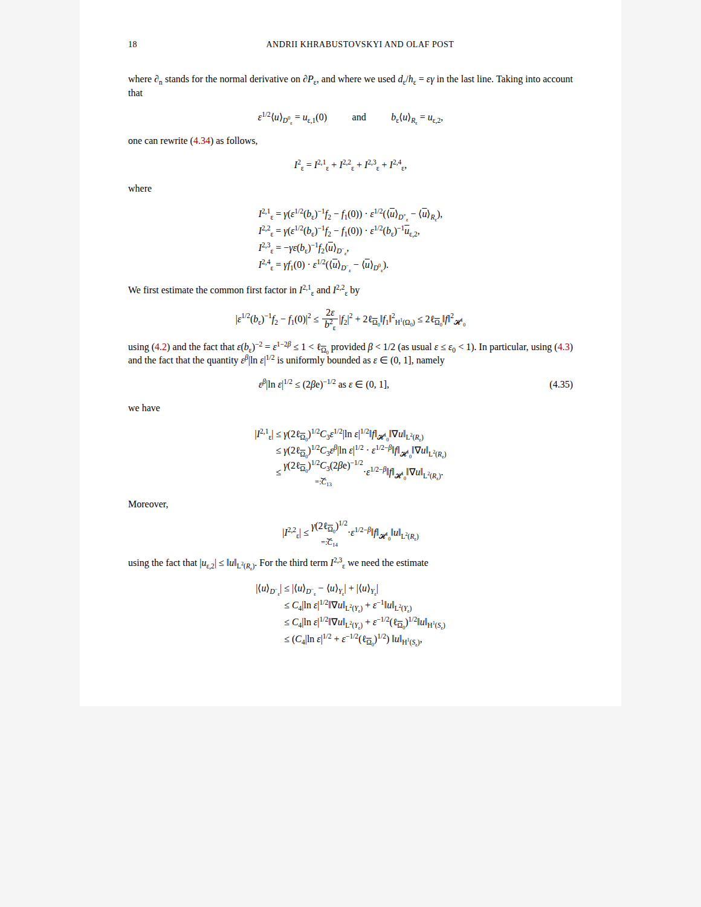18 ANDRII KHRABUSTOVSKYI AND OLAF POST
where ∂n stands for the normal derivative on ∂Pε, and where we used dε/hε = εγ in the last line. Taking into account that
ε1/2⟨u⟩D0ε = uε,1(0) and bε⟨u⟩Rε = uε,2,
one can rewrite (4.34) as follows,
I2ε = I2,1ε + I2,2ε + I2,3ε + I2,4ε,
where
I2,1ε =
γ(ε1/2(bε)−1f2 − f1(0)) · ε1/2(⟨u⟩D+ε − ⟨u⟩Rε),
I2,2ε =
γ(ε1/2(bε)−1f2 − f1(0)) · ε1/2(bε)−1uε,2,
I2,3ε =
−γε(bε)−1f2⟨u⟩D−ε,
I2,4ε =
γf1(0) · ε1/2(⟨u⟩D−ε − ⟨u⟩D0ε).
We first estimate the common first factor in I2,1ε and I2,2ε by
|ε1/2(bε)−1f2 − f1(0)|2 ≤ 2ε b2ε|f2|2 + 2ℓΩ0‖f1‖2H1(Ω0) ≤ 2ℓΩ0‖f‖2𝓗10
using (4.2) and the fact that ε(bε)−2 = ε1−2β ≤ 1 < ℓΩ0 provided β < 1/2 (as usual ε ≤ ε0 < 1). In particular, using (4.3) and the fact that the quantity εβ|ln ε|1/2 is uniformly bounded as ε ∈ (0, 1], namely
εβ|ln ε|1/2 ≤ (2βe)−1/2 as ε ∈ (0, 1],
(4.35)
we have
|I2,1ε| ≤
γ(2ℓΩ0)1/2C3ε1/2|ln ε|1/2‖f‖𝓗10‖∇u‖L2(Rε)
≤
γ(2ℓΩ0)1/2C3εβ|ln ε|1/2 · ε1/2−β‖f‖𝓗10‖∇u‖L2(Rε)
≤
γ(2ℓΩ0)1/2C3(2βe)−1/2⏟=:C13·ε1/2−β‖f‖𝓗10‖∇u‖L2(Rε).
Moreover,
|I2,2ε| ≤ γ(2ℓΩ0)1/2⏟=:C14·ε1/2−β‖f‖𝓗10‖u‖L2(Rε)
using the fact that |uε,2| ≤ ‖u‖L2(Rε). For the third term I2,3ε we need the estimate
|⟨u⟩D−ε| ≤
|⟨u⟩D−ε − ⟨u⟩Yε| + |⟨u⟩Yε|
≤
C4|ln ε|1/2‖∇u‖L2(Yε) + ε−1‖u‖L2(Yε)
≤
C4|ln ε|1/2‖∇u‖L2(Yε) + ε−1/2(ℓΩ0)1/2‖u‖H1(Sε)
≤
(C4|ln ε|1/2 + ε−1/2(ℓΩ0)1/2) ‖u‖H1(Sε),